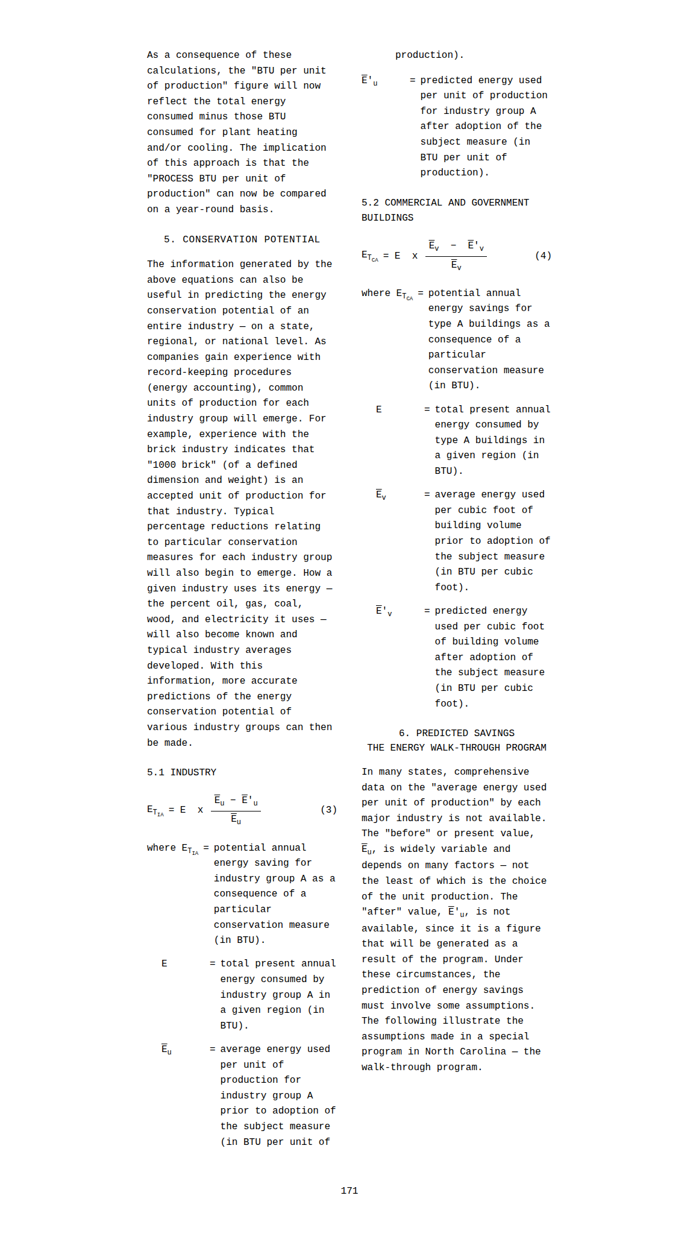As a consequence of these calculations, the "BTU per unit of production" figure will now reflect the total energy consumed minus those BTU consumed for plant heating and/or cooling. The implication of this approach is that the "PROCESS BTU per unit of production" can now be compared on a year-round basis.
5. CONSERVATION POTENTIAL
The information generated by the above equations can also be useful in predicting the energy conservation potential of an entire industry — on a state, regional, or national level. As companies gain experience with record-keeping procedures (energy accounting), common units of production for each industry group will emerge. For example, experience with the brick industry indicates that "1000 brick" (of a defined dimension and weight) is an accepted unit of production for that industry. Typical percentage reductions relating to particular conservation measures for each industry group will also begin to emerge. How a given industry uses its energy — the percent oil, gas, coal, wood, and electricity it uses — will also become known and typical industry averages developed. With this information, more accurate predictions of the energy conservation potential of various industry groups can then be made.
5.1 INDUSTRY
ETIA = E x Eu − E'u Eu (3)
where ETIA = potential annual energy saving for industry group A as a consequence of a particular conservation measure (in BTU).
E = total present annual energy consumed by industry group A in a given region (in BTU).
Eu = average energy used per unit of production for industry group A prior to adoption of the subject measure (in BTU per unit of
production).
E'u = predicted energy used per unit of production for industry group A after adoption of the subject measure (in BTU per unit of production).
5.2 COMMERCIAL AND GOVERNMENT BUILDINGS
ETCA = E x Ev − E'v Ev (4)
where ETCA = potential annual energy savings for type A buildings as a consequence of a particular conservation measure (in BTU).
E = total present annual energy consumed by type A buildings in a given region (in BTU).
Ev = average energy used per cubic foot of building volume prior to adoption of the subject measure (in BTU per cubic foot).
E'v = predicted energy used per cubic foot of building volume after adoption of the subject measure (in BTU per cubic foot).
6. PREDICTED SAVINGS
THE ENERGY WALK-THROUGH PROGRAM
In many states, comprehensive data on the "average energy used per unit of production" by each major industry is not available. The "before" or present value, Eu, is widely variable and depends on many factors — not the least of which is the choice of the unit production. The "after" value, E'u, is not available, since it is a figure that will be generated as a result of the program. Under these circumstances, the prediction of energy savings must involve some assumptions. The following illustrate the assumptions made in a special program in North Carolina — the walk-through program.
171